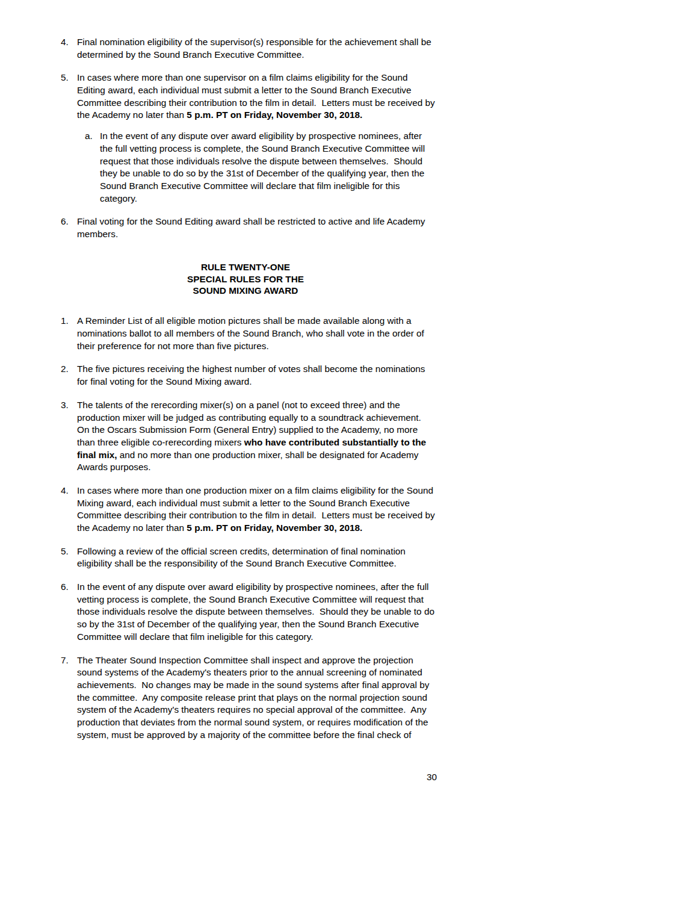Final nomination eligibility of the supervisor(s) responsible for the achievement shall be determined by the Sound Branch Executive Committee.
In cases where more than one supervisor on a film claims eligibility for the Sound Editing award, each individual must submit a letter to the Sound Branch Executive Committee describing their contribution to the film in detail. Letters must be received by the Academy no later than 5 p.m. PT on Friday, November 30, 2018.
In the event of any dispute over award eligibility by prospective nominees, after the full vetting process is complete, the Sound Branch Executive Committee will request that those individuals resolve the dispute between themselves. Should they be unable to do so by the 31st of December of the qualifying year, then the Sound Branch Executive Committee will declare that film ineligible for this category.
Final voting for the Sound Editing award shall be restricted to active and life Academy members.
Rule Twenty-One
Special Rules for the
Sound Mixing Award
A Reminder List of all eligible motion pictures shall be made available along with a nominations ballot to all members of the Sound Branch, who shall vote in the order of their preference for not more than five pictures.
The five pictures receiving the highest number of votes shall become the nominations for final voting for the Sound Mixing award.
The talents of the rerecording mixer(s) on a panel (not to exceed three) and the production mixer will be judged as contributing equally to a soundtrack achievement. On the Oscars Submission Form (General Entry) supplied to the Academy, no more than three eligible co-rerecording mixers who have contributed substantially to the final mix, and no more than one production mixer, shall be designated for Academy Awards purposes.
In cases where more than one production mixer on a film claims eligibility for the Sound Mixing award, each individual must submit a letter to the Sound Branch Executive Committee describing their contribution to the film in detail. Letters must be received by the Academy no later than 5 p.m. PT on Friday, November 30, 2018.
Following a review of the official screen credits, determination of final nomination eligibility shall be the responsibility of the Sound Branch Executive Committee.
In the event of any dispute over award eligibility by prospective nominees, after the full vetting process is complete, the Sound Branch Executive Committee will request that those individuals resolve the dispute between themselves. Should they be unable to do so by the 31st of December of the qualifying year, then the Sound Branch Executive Committee will declare that film ineligible for this category.
The Theater Sound Inspection Committee shall inspect and approve the projection sound systems of the Academy's theaters prior to the annual screening of nominated achievements. No changes may be made in the sound systems after final approval by the committee. Any composite release print that plays on the normal projection sound system of the Academy's theaters requires no special approval of the committee. Any production that deviates from the normal sound system, or requires modification of the system, must be approved by a majority of the committee before the final check of
30